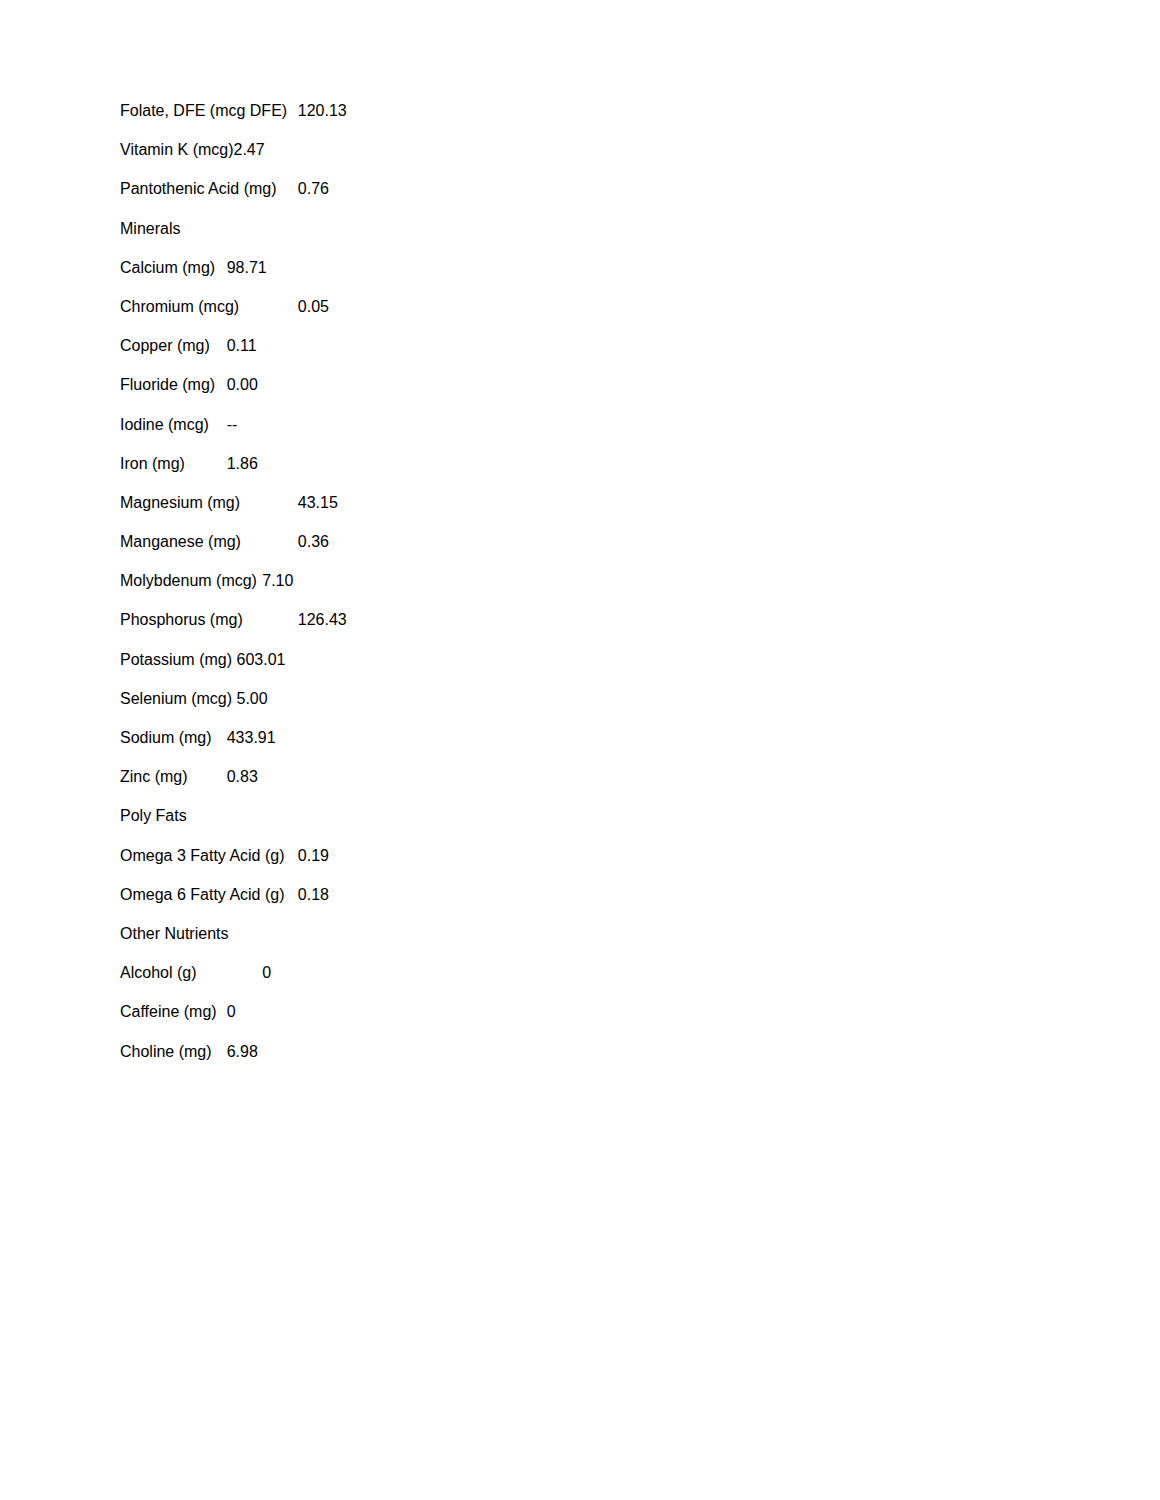Folate, DFE (mcg DFE) 120.13
Vitamin K (mcg) 2.47
Pantothenic Acid (mg) 0.76
Minerals
Calcium (mg) 98.71
Chromium (mcg) 0.05
Copper (mg) 0.11
Fluoride (mg) 0.00
Iodine (mcg) --
Iron (mg) 1.86
Magnesium (mg) 43.15
Manganese (mg) 0.36
Molybdenum (mcg) 7.10
Phosphorus (mg) 126.43
Potassium (mg) 603.01
Selenium (mcg) 5.00
Sodium (mg) 433.91
Zinc (mg) 0.83
Poly Fats
Omega 3 Fatty Acid (g) 0.19
Omega 6 Fatty Acid (g) 0.18
Other Nutrients
Alcohol (g) 0
Caffeine (mg) 0
Choline (mg) 6.98